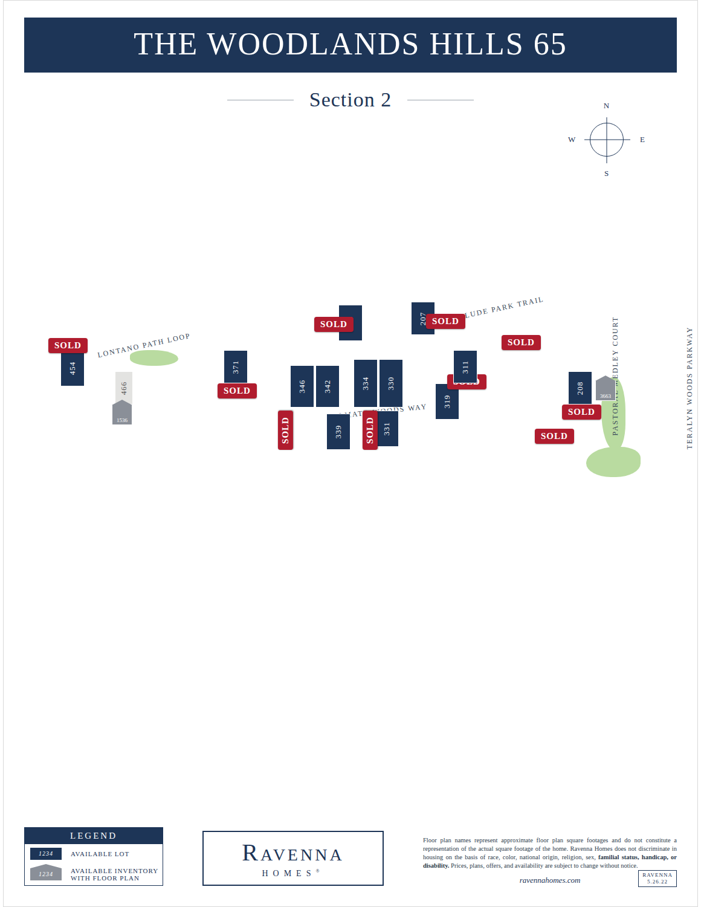The Woodlands Hills 65
Section 2
N S E W
Lontano Path Loop
Prelude Park Trail
Calmato Woods Way
Pastoral Medley Court
Teralyn Woods Parkway
454
466
1536
SOLD
371
SOLD
346
342
219
SOLD
334
330
207
SOLD
339
331
SOLD
SOLD
319
SOLD
311
SOLD
208
3663
SOLD
SOLD
Legend
| 1234 | Available Lot |
| 1234 | Available Inventory with Floor Plan |
Ravenna
Homes®
Floor plan names represent approximate floor plan square footages and do not constitute a representation of the actual square footage of the home. Ravenna Homes does not discriminate in housing on the basis of race, color, national origin, religion, sex, familial status, handicap, or disability. Prices, plans, offers, and availability are subject to change without notice. ravennahomes.com
RAVENNA5.26.22